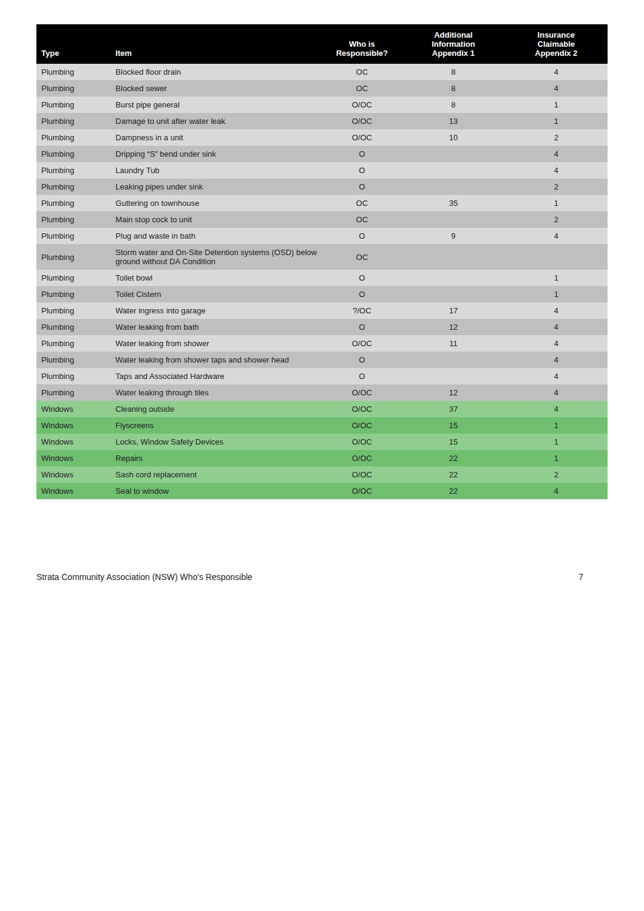| Type | Item | Who is Responsible? | Additional Information Appendix 1 | Insurance Claimable Appendix 2 |
| --- | --- | --- | --- | --- |
| Plumbing | Blocked floor drain | OC | 8 | 4 |
| Plumbing | Blocked sewer | OC | 8 | 4 |
| Plumbing | Burst pipe general | O/OC | 8 | 1 |
| Plumbing | Damage to unit after water leak | O/OC | 13 | 1 |
| Plumbing | Dampness in a unit | O/OC | 10 | 2 |
| Plumbing | Dripping “S” bend under sink | O | | 4 |
| Plumbing | Laundry Tub | O | | 4 |
| Plumbing | Leaking pipes under sink | O | | 2 |
| Plumbing | Guttering on townhouse | OC | 35 | 1 |
| Plumbing | Main stop cock to unit | OC | | 2 |
| Plumbing | Plug and waste in bath | O | 9 | 4 |
| Plumbing | Storm water and On-Site Detention systems (OSD) below ground without DA Condition | OC | | |
| Plumbing | Toilet bowl | O | | 1 |
| Plumbing | Toilet Cistern | O | | 1 |
| Plumbing | Water ingress into garage | ?/OC | 17 | 4 |
| Plumbing | Water leaking from bath | O | 12 | 4 |
| Plumbing | Water leaking from shower | O/OC | 11 | 4 |
| Plumbing | Water leaking from shower taps and shower head | O | | 4 |
| Plumbing | Taps and Associated Hardware | O | | 4 |
| Plumbing | Water leaking through tiles | O/OC | 12 | 4 |
| Windows | Cleaning outside | O/OC | 37 | 4 |
| Windows | Flyscreens | O/OC | 15 | 1 |
| Windows | Locks, Window Safety Devices | O/OC | 15 | 1 |
| Windows | Repairs | O/OC | 22 | 1 |
| Windows | Sash cord replacement | O/OC | 22 | 2 |
| Windows | Seal to window | O/OC | 22 | 4 |
Strata Community Association (NSW) Who's Responsible 7